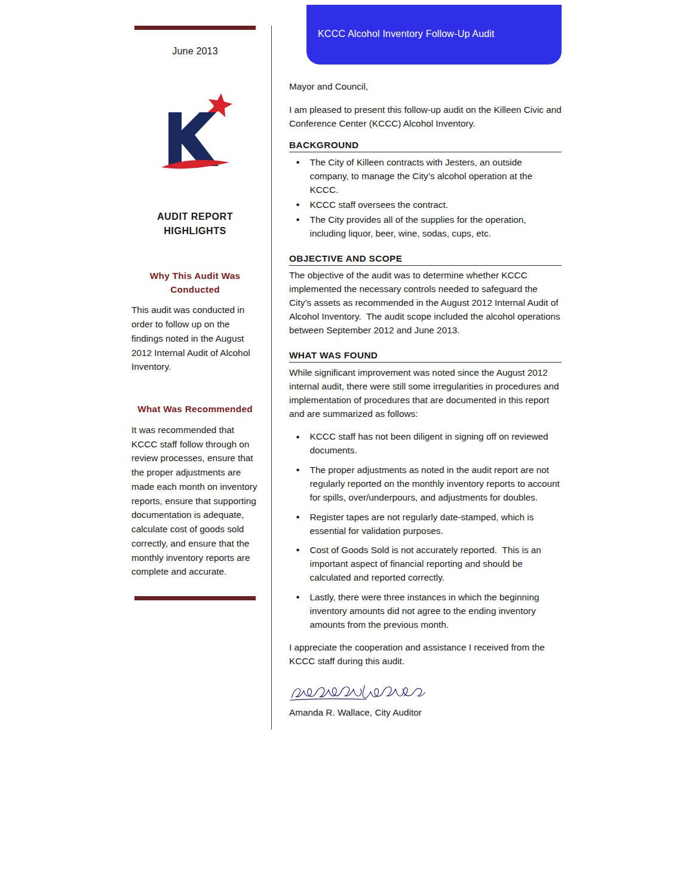KCCC Alcohol Inventory Follow-Up Audit
June 2013
AUDIT REPORT
HIGHLIGHTS
Why This Audit Was
Conducted
This audit was conducted in order to follow up on the findings noted in the August 2012 Internal Audit of Alcohol Inventory.
What Was Recommended
It was recommended that KCCC staff follow through on review processes, ensure that the proper adjustments are made each month on inventory reports, ensure that supporting documentation is adequate, calculate cost of goods sold correctly, and ensure that the monthly inventory reports are complete and accurate.
Mayor and Council,
I am pleased to present this follow-up audit on the Killeen Civic and Conference Center (KCCC) Alcohol Inventory.
BACKGROUND
The City of Killeen contracts with Jesters, an outside company, to manage the City’s alcohol operation at the KCCC.
KCCC staff oversees the contract.
The City provides all of the supplies for the operation, including liquor, beer, wine, sodas, cups, etc.
OBJECTIVE AND SCOPE
The objective of the audit was to determine whether KCCC implemented the necessary controls needed to safeguard the City’s assets as recommended in the August 2012 Internal Audit of Alcohol Inventory. The audit scope included the alcohol operations between September 2012 and June 2013.
WHAT WAS FOUND
While significant improvement was noted since the August 2012 internal audit, there were still some irregularities in procedures and implementation of procedures that are documented in this report and are summarized as follows:
KCCC staff has not been diligent in signing off on reviewed documents.
The proper adjustments as noted in the audit report are not regularly reported on the monthly inventory reports to account for spills, over/underpours, and adjustments for doubles.
Register tapes are not regularly date-stamped, which is essential for validation purposes.
Cost of Goods Sold is not accurately reported. This is an important aspect of financial reporting and should be calculated and reported correctly.
Lastly, there were three instances in which the beginning inventory amounts did not agree to the ending inventory amounts from the previous month.
I appreciate the cooperation and assistance I received from the KCCC staff during this audit.
Amanda R. Wallace, City Auditor